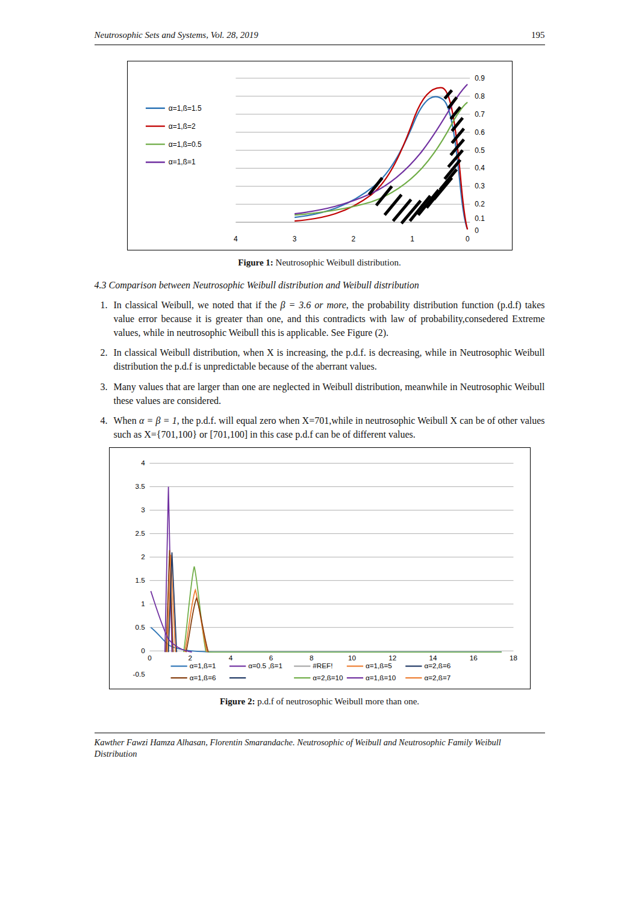Neutrosophic Sets and Systems, Vol. 28, 2019 195
0.9 0.8 0.7 0.6 0.5 0.4 0.3 0.2 0.1 0 4 3 2 1 0 α=1,ß=1.5 α=1,ß=2 α=1,ß=0.5 α=1,ß=1
Figure 1: Neutrosophic Weibull distribution.
4.3 Comparison between Neutrosophic Weibull distribution and Weibull distribution
In classical Weibull, we noted that if the β = 3.6 or more, the probability distribution function (p.d.f) takes value error because it is greater than one, and this contradicts with law of probability,consedered Extreme values, while in neutrosophic Weibull this is applicable. See Figure (2).
In classical Weibull distribution, when X is increasing, the p.d.f. is decreasing, while in Neutrosophic Weibull distribution the p.d.f is unpredictable because of the aberrant values.
Many values that are larger than one are neglected in Weibull distribution, meanwhile in Neutrosophic Weibull these values are considered.
When α = β = 1, the p.d.f. will equal zero when X=701,while in neutrosophic Weibull X can be of other values such as X={701,100} or [701,100] in this case p.d.f can be of different values.
4 3.5 3 2.5 2 1.5 1 0.5 0 -0.5 0 2 4 6 8 10 12 14 16 18 α=1,ß=1 α=0.5 ,ß=1 #REF! α=1,ß=5 α=2,ß=6 α=1,ß=6 α=2,ß=10 α=1,ß=10 α=2,ß=7
Figure 2: p.d.f of neutrosophic Weibull more than one.
Kawther Fawzi Hamza Alhasan, Florentin Smarandache. Neutrosophic of Weibull and Neutrosophic Family Weibull Distribution